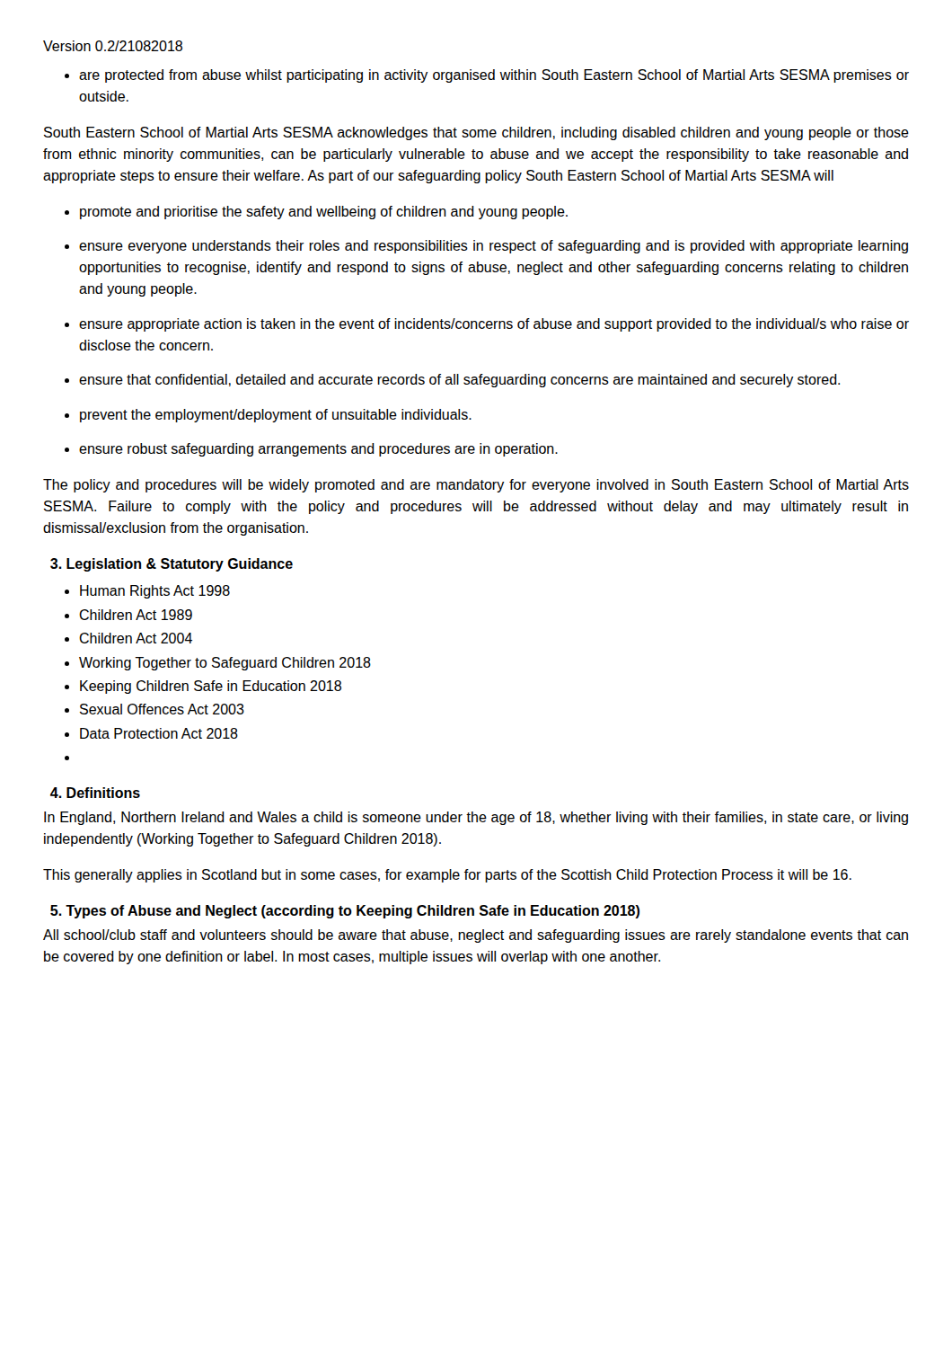Version 0.2/21082018
are protected from abuse whilst participating in activity organised within South Eastern School of Martial Arts SESMA premises or outside.
South Eastern School of Martial Arts SESMA acknowledges that some children, including disabled children and young people or those from ethnic minority communities, can be particularly vulnerable to abuse and we accept the responsibility to take reasonable and appropriate steps to ensure their welfare. As part of our safeguarding policy South Eastern School of Martial Arts SESMA will
promote and prioritise the safety and wellbeing of children and young people.
ensure everyone understands their roles and responsibilities in respect of safeguarding and is provided with appropriate learning opportunities to recognise, identify and respond to signs of abuse, neglect and other safeguarding concerns relating to children and young people.
ensure appropriate action is taken in the event of incidents/concerns of abuse and support provided to the individual/s who raise or disclose the concern.
ensure that confidential, detailed and accurate records of all safeguarding concerns are maintained and securely stored.
prevent the employment/deployment of unsuitable individuals.
ensure robust safeguarding arrangements and procedures are in operation.
The policy and procedures will be widely promoted and are mandatory for everyone involved in South Eastern School of Martial Arts SESMA. Failure to comply with the policy and procedures will be addressed without delay and may ultimately result in dismissal/exclusion from the organisation.
Legislation & Statutory Guidance
Human Rights Act 1998
Children Act 1989
Children Act 2004
Working Together to Safeguard Children 2018
Keeping Children Safe in Education 2018
Sexual Offences Act 2003
Data Protection Act 2018
Definitions
In England, Northern Ireland and Wales a child is someone under the age of 18, whether living with their families, in state care, or living independently (Working Together to Safeguard Children 2018).
This generally applies in Scotland but in some cases, for example for parts of the Scottish Child Protection Process it will be 16.
Types of Abuse and Neglect (according to Keeping Children Safe in Education 2018)
All school/club staff and volunteers should be aware that abuse, neglect and safeguarding issues are rarely standalone events that can be covered by one definition or label. In most cases, multiple issues will overlap with one another.